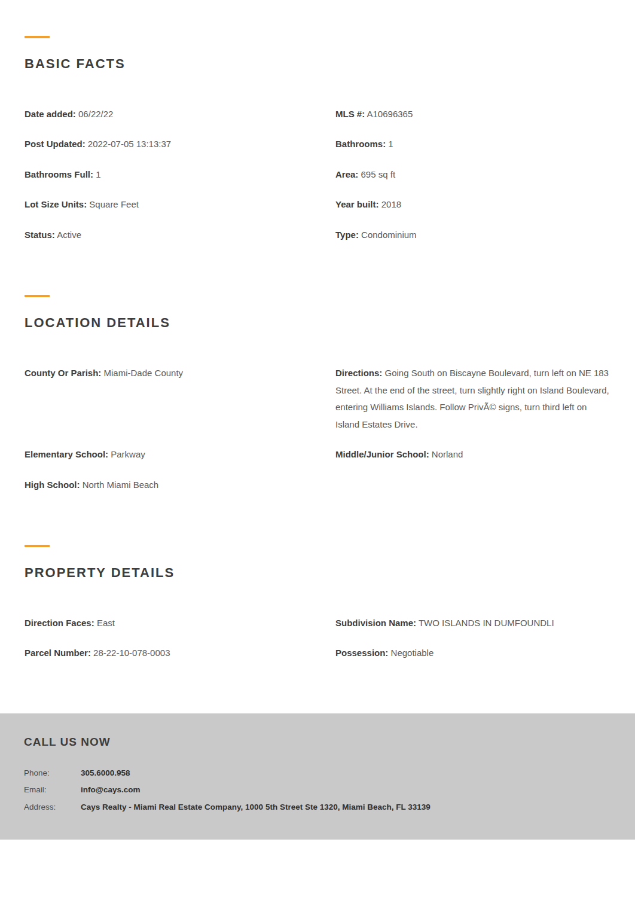BASIC FACTS
Date added: 06/22/22
MLS #: A10696365
Post Updated: 2022-07-05 13:13:37
Bathrooms: 1
Bathrooms Full: 1
Area: 695 sq ft
Lot Size Units: Square Feet
Year built: 2018
Status: Active
Type: Condominium
LOCATION DETAILS
County Or Parish: Miami-Dade County
Directions: Going South on Biscayne Boulevard, turn left on NE 183 Street. At the end of the street, turn slightly right on Island Boulevard, entering Williams Islands. Follow PrivÃ© signs, turn third left on Island Estates Drive.
Elementary School: Parkway
Middle/Junior School: Norland
High School: North Miami Beach
PROPERTY DETAILS
Direction Faces: East
Subdivision Name: TWO ISLANDS IN DUMFOUNDLI
Parcel Number: 28-22-10-078-0003
Possession: Negotiable
CALL US NOW
Phone:
305.6000.958
Email:
info@cays.com
Address:
Cays Realty - Miami Real Estate Company, 1000 5th Street Ste 1320, Miami Beach, FL 33139